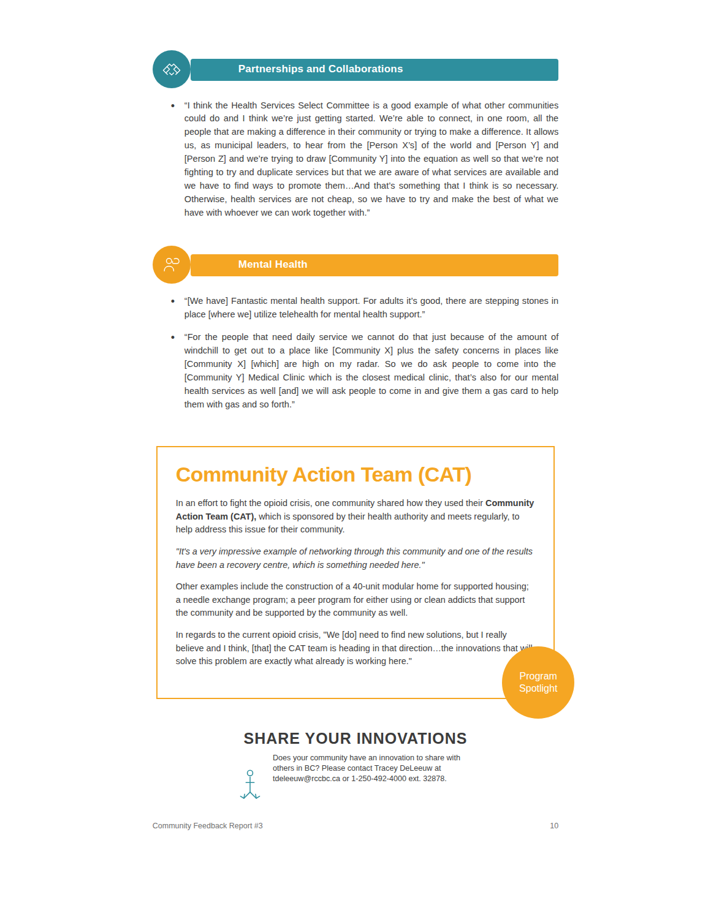Partnerships and Collaborations
“I think the Health Services Select Committee is a good example of what other communities could do and I think we’re just getting started. We’re able to connect, in one room, all the people that are making a difference in their community or trying to make a difference. It allows us, as municipal leaders, to hear from the [Person X’s] of the world and [Person Y] and [Person Z] and we’re trying to draw [Community Y] into the equation as well so that we’re not fighting to try and duplicate services but that we are aware of what services are available and we have to find ways to promote them…And that’s something that I think is so necessary. Otherwise, health services are not cheap, so we have to try and make the best of what we have with whoever we can work together with.”
Mental Health
“[We have] Fantastic mental health support. For adults it’s good, there are stepping stones in place [where we] utilize telehealth for mental health support.”
“For the people that need daily service we cannot do that just because of the amount of windchill to get out to a place like [Community X] plus the safety concerns in places like [Community X] [which] are high on my radar. So we do ask people to come into the [Community Y] Medical Clinic which is the closest medical clinic, that’s also for our mental health services as well [and] we will ask people to come in and give them a gas card to help them with gas and so forth.”
Community Action Team (CAT)
In an effort to fight the opioid crisis, one community shared how they used their Community Action Team (CAT), which is sponsored by their health authority and meets regularly, to help address this issue for their community.
"It's a very impressive example of networking through this community and one of the results have been a recovery centre, which is something needed here."
Other examples include the construction of a 40-unit modular home for supported housing; a needle exchange program; a peer program for either using or clean addicts that support the community and be supported by the community as well.
In regards to the current opioid crisis, "We [do] need to find new solutions, but I really believe and I think, [that] the CAT team is heading in that direction…the innovations that will solve this problem are exactly what already is working here."
Program Spotlight
SHARE YOUR INNOVATIONS
Does your community have an innovation to share with others in BC? Please contact Tracey DeLeeuw at tdeleeuw@rccbc.ca or 1-250-492-4000 ext. 32878.
Community Feedback Report #3
10